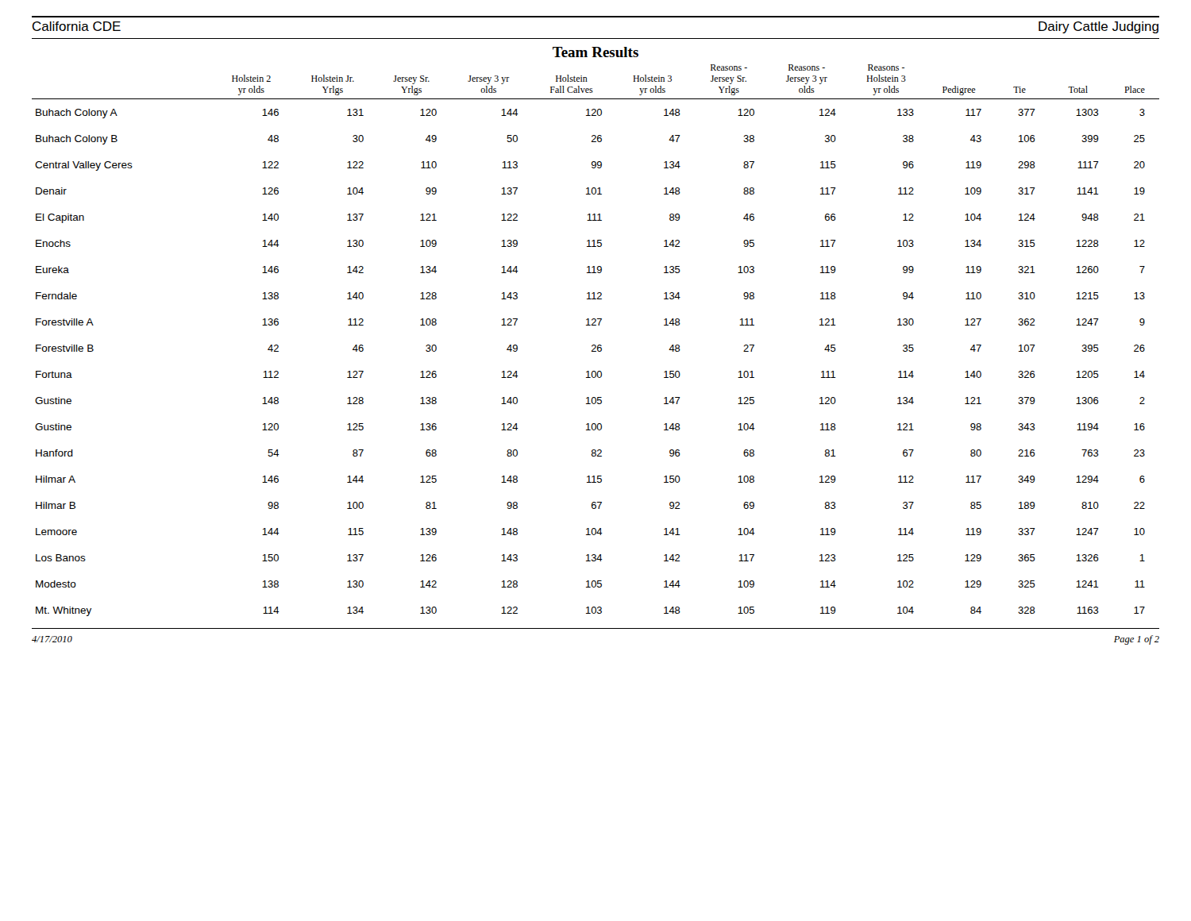California CDE
Dairy Cattle Judging
Team Results
| | Holstein 2 yr olds | Holstein Jr. Yrlgs | Jersey Sr. Yrlgs | Jersey 3 yr olds | Holstein Fall Calves | Holstein 3 yr olds | Reasons - Jersey Sr. Yrlgs | Reasons - Jersey 3 yr olds | Reasons - Holstein 3 yr olds | Pedigree | Tie | Total | Place |
| --- | --- | --- | --- | --- | --- | --- | --- | --- | --- | --- | --- | --- | --- |
| Buhach Colony A | 146 | 131 | 120 | 144 | 120 | 148 | 120 | 124 | 133 | 117 | 377 | 1303 | 3 |
| Buhach Colony B | 48 | 30 | 49 | 50 | 26 | 47 | 38 | 30 | 38 | 43 | 106 | 399 | 25 |
| Central Valley Ceres | 122 | 122 | 110 | 113 | 99 | 134 | 87 | 115 | 96 | 119 | 298 | 1117 | 20 |
| Denair | 126 | 104 | 99 | 137 | 101 | 148 | 88 | 117 | 112 | 109 | 317 | 1141 | 19 |
| El Capitan | 140 | 137 | 121 | 122 | 111 | 89 | 46 | 66 | 12 | 104 | 124 | 948 | 21 |
| Enochs | 144 | 130 | 109 | 139 | 115 | 142 | 95 | 117 | 103 | 134 | 315 | 1228 | 12 |
| Eureka | 146 | 142 | 134 | 144 | 119 | 135 | 103 | 119 | 99 | 119 | 321 | 1260 | 7 |
| Ferndale | 138 | 140 | 128 | 143 | 112 | 134 | 98 | 118 | 94 | 110 | 310 | 1215 | 13 |
| Forestville A | 136 | 112 | 108 | 127 | 127 | 148 | 111 | 121 | 130 | 127 | 362 | 1247 | 9 |
| Forestville B | 42 | 46 | 30 | 49 | 26 | 48 | 27 | 45 | 35 | 47 | 107 | 395 | 26 |
| Fortuna | 112 | 127 | 126 | 124 | 100 | 150 | 101 | 111 | 114 | 140 | 326 | 1205 | 14 |
| Gustine | 148 | 128 | 138 | 140 | 105 | 147 | 125 | 120 | 134 | 121 | 379 | 1306 | 2 |
| Gustine | 120 | 125 | 136 | 124 | 100 | 148 | 104 | 118 | 121 | 98 | 343 | 1194 | 16 |
| Hanford | 54 | 87 | 68 | 80 | 82 | 96 | 68 | 81 | 67 | 80 | 216 | 763 | 23 |
| Hilmar A | 146 | 144 | 125 | 148 | 115 | 150 | 108 | 129 | 112 | 117 | 349 | 1294 | 6 |
| Hilmar B | 98 | 100 | 81 | 98 | 67 | 92 | 69 | 83 | 37 | 85 | 189 | 810 | 22 |
| Lemoore | 144 | 115 | 139 | 148 | 104 | 141 | 104 | 119 | 114 | 119 | 337 | 1247 | 10 |
| Los Banos | 150 | 137 | 126 | 143 | 134 | 142 | 117 | 123 | 125 | 129 | 365 | 1326 | 1 |
| Modesto | 138 | 130 | 142 | 128 | 105 | 144 | 109 | 114 | 102 | 129 | 325 | 1241 | 11 |
| Mt. Whitney | 114 | 134 | 130 | 122 | 103 | 148 | 105 | 119 | 104 | 84 | 328 | 1163 | 17 |
4/17/2010
Page 1 of 2